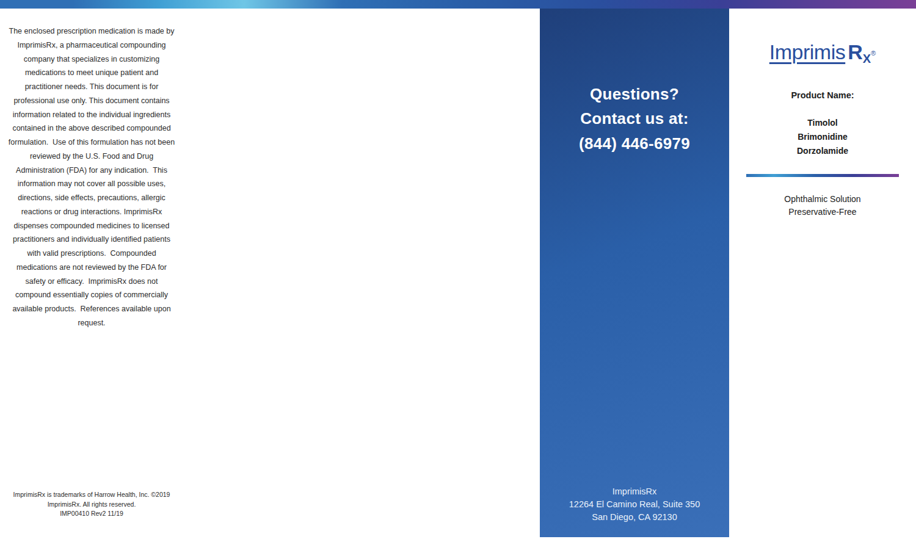The enclosed prescription medication is made by ImprimisRx, a pharmaceutical compounding company that specializes in customizing medications to meet unique patient and practitioner needs. This document is for professional use only. This document contains information related to the individual ingredients contained in the above described compounded formulation. Use of this formulation has not been reviewed by the U.S. Food and Drug Administration (FDA) for any indication. This information may not cover all possible uses, directions, side effects, precautions, allergic reactions or drug interactions. ImprimisRx dispenses compounded medicines to licensed practitioners and individually identified patients with valid prescriptions. Compounded medications are not reviewed by the FDA for safety or efficacy. ImprimisRx does not compound essentially copies of commercially available products. References available upon request.
ImprimisRx is trademarks of Harrow Health, Inc. ©2019 ImprimisRx. All rights reserved.
IMP00410 Rev2 11/19
Questions?
Contact us at:
(844) 446-6979
ImprimisRx
12264 El Camino Real, Suite 350
San Diego, CA 92130
Imprimis RX®
Product Name:
Timolol
Brimonidine
Dorzolamide
Ophthalmic Solution
Preservative-Free